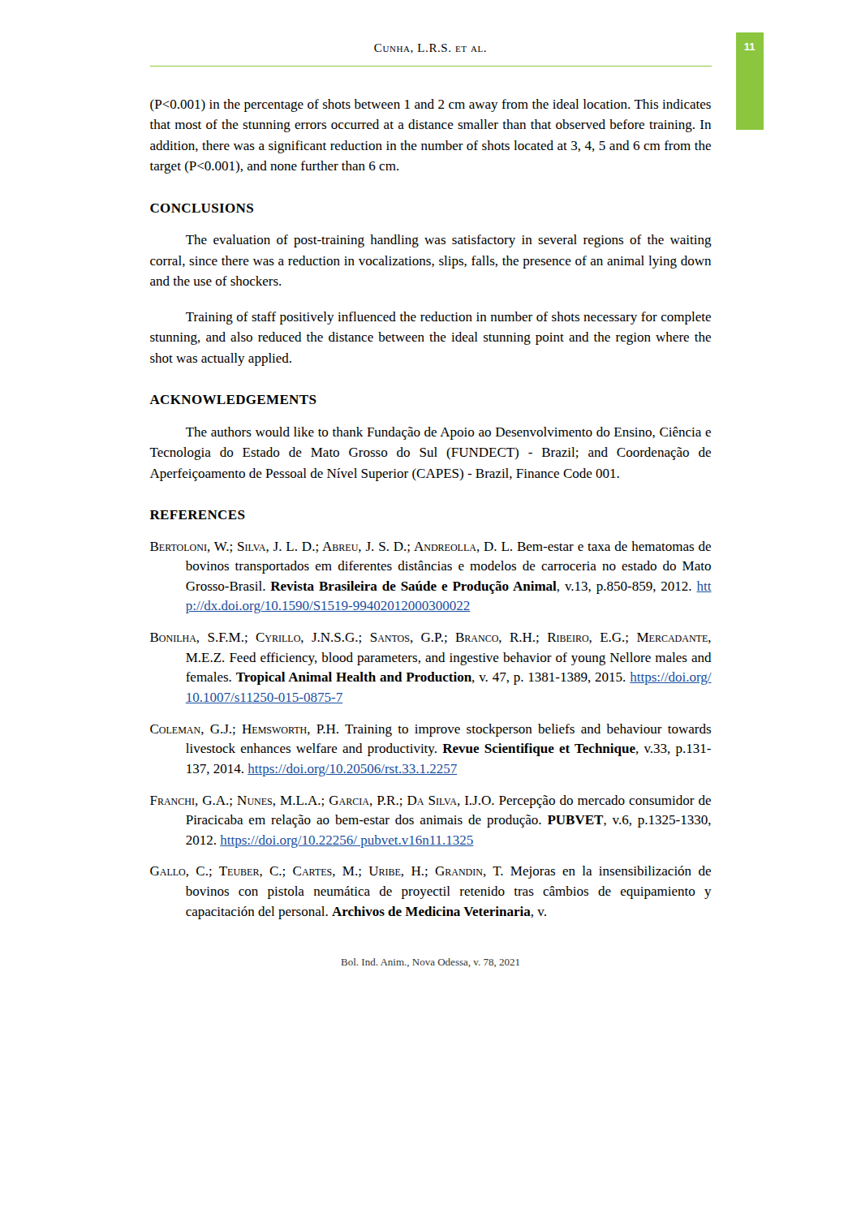11
Cunha, L.R.S. et al.
(P<0.001) in the percentage of shots between 1 and 2 cm away from the ideal location. This indicates that most of the stunning errors occurred at a distance smaller than that observed before training. In addition, there was a significant reduction in the number of shots located at 3, 4, 5 and 6 cm from the target (P<0.001), and none further than 6 cm.
Conclusions
The evaluation of post-training handling was satisfactory in several regions of the waiting corral, since there was a reduction in vocalizations, slips, falls, the presence of an animal lying down and the use of shockers.
Training of staff positively influenced the reduction in number of shots necessary for complete stunning, and also reduced the distance between the ideal stunning point and the region where the shot was actually applied.
Acknowledgements
The authors would like to thank Fundação de Apoio ao Desenvolvimento do Ensino, Ciência e Tecnologia do Estado de Mato Grosso do Sul (FUNDECT) - Brazil; and Coordenação de Aperfeiçoamento de Pessoal de Nível Superior (CAPES) - Brazil, Finance Code 001.
References
Bertoloni, W.; Silva, J. L. D.; Abreu, J. S. D.; Andreolla, D. L. Bem-estar e taxa de hematomas de bovinos transportados em diferentes distâncias e modelos de carroceria no estado do Mato Grosso-Brasil. Revista Brasileira de Saúde e Produção Animal, v.13, p.850-859, 2012. http://dx.doi.org/10.1590/S1519-99402012000300022
Bonilha, S.F.M.; Cyrillo, J.N.S.G.; Santos, G.P.; Branco, R.H.; Ribeiro, E.G.; Mercadante, M.E.Z. Feed efficiency, blood parameters, and ingestive behavior of young Nellore males and females. Tropical Animal Health and Production, v. 47, p. 1381-1389, 2015. https://doi.org/10.1007/s11250-015-0875-7
Coleman, G.J.; Hemsworth, P.H. Training to improve stockperson beliefs and behaviour towards livestock enhances welfare and productivity. Revue Scientifique et Technique, v.33, p.131-137, 2014. https://doi.org/10.20506/rst.33.1.2257
Franchi, G.A.; Nunes, M.L.A.; Garcia, P.R.; Da Silva, I.J.O. Percepção do mercado consumidor de Piracicaba em relação ao bem-estar dos animais de produção. PUBVET, v.6, p.1325-1330, 2012. https://doi.org/10.22256/ pubvet.v16n11.1325
Gallo, C.; Teuber, C.; Cartes, M.; Uribe, H.; Grandin, T. Mejoras en la insensibilización de bovinos con pistola neumática de proyectil retenido tras câmbios de equipamiento y capacitación del personal. Archivos de Medicina Veterinaria, v.
Bol. Ind. Anim., Nova Odessa, v. 78, 2021